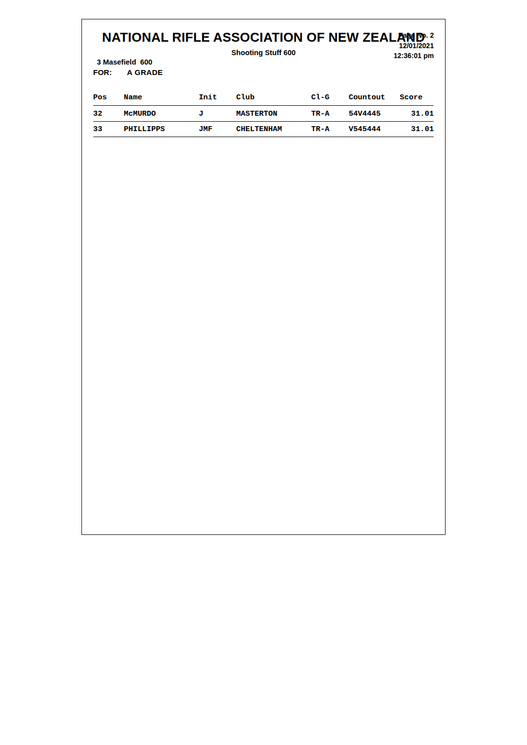Page No. 2
12/01/2021
12:36:01 pm
NATIONAL RIFLE ASSOCIATION OF NEW ZEALAND
Shooting Stuff 600
3 Masefield 600
FOR: A GRADE
| Pos | Name | Init | Club | Cl-G | Countout | Score |
| --- | --- | --- | --- | --- | --- | --- |
| 32 | McMURDO | J | MASTERTON | TR-A | 54V4445 | 31.01 |
| 33 | PHILLIPPS | JMF | CHELTENHAM | TR-A | V545444 | 31.01 |